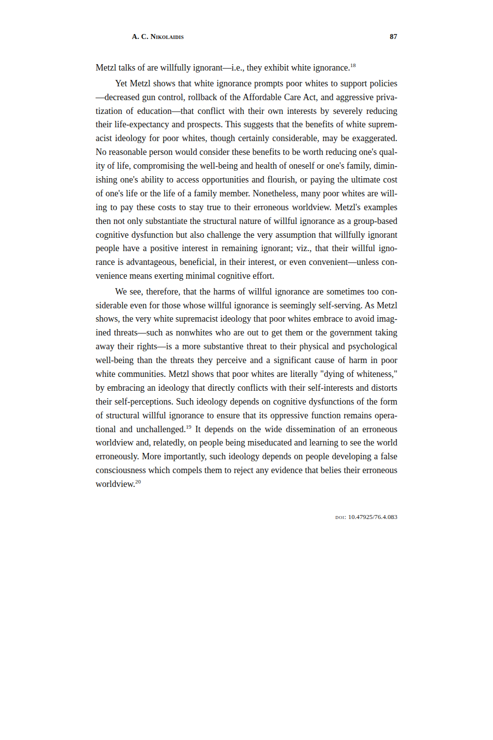A. C. Nikolaidis 87
Metzl talks of are willfully ignorant—i.e., they exhibit white ignorance.18
Yet Metzl shows that white ignorance prompts poor whites to support policies—decreased gun control, rollback of the Affordable Care Act, and aggressive privatization of education—that conflict with their own interests by severely reducing their life-expectancy and prospects. This suggests that the benefits of white supremacist ideology for poor whites, though certainly considerable, may be exaggerated. No reasonable person would consider these benefits to be worth reducing one's quality of life, compromising the well-being and health of oneself or one's family, diminishing one's ability to access opportunities and flourish, or paying the ultimate cost of one's life or the life of a family member. Nonetheless, many poor whites are willing to pay these costs to stay true to their erroneous worldview. Metzl's examples then not only substantiate the structural nature of willful ignorance as a group-based cognitive dysfunction but also challenge the very assumption that willfully ignorant people have a positive interest in remaining ignorant; viz., that their willful ignorance is advantageous, beneficial, in their interest, or even convenient—unless convenience means exerting minimal cognitive effort.
We see, therefore, that the harms of willful ignorance are sometimes too considerable even for those whose willful ignorance is seemingly self-serving. As Metzl shows, the very white supremacist ideology that poor whites embrace to avoid imagined threats—such as nonwhites who are out to get them or the government taking away their rights—is a more substantive threat to their physical and psychological well-being than the threats they perceive and a significant cause of harm in poor white communities. Metzl shows that poor whites are literally "dying of whiteness," by embracing an ideology that directly conflicts with their self-interests and distorts their self-perceptions. Such ideology depends on cognitive dysfunctions of the form of structural willful ignorance to ensure that its oppressive function remains operational and unchallenged.19 It depends on the wide dissemination of an erroneous worldview and, relatedly, on people being miseducated and learning to see the world erroneously. More importantly, such ideology depends on people developing a false consciousness which compels them to reject any evidence that belies their erroneous worldview.20
doi: 10.47925/76.4.083